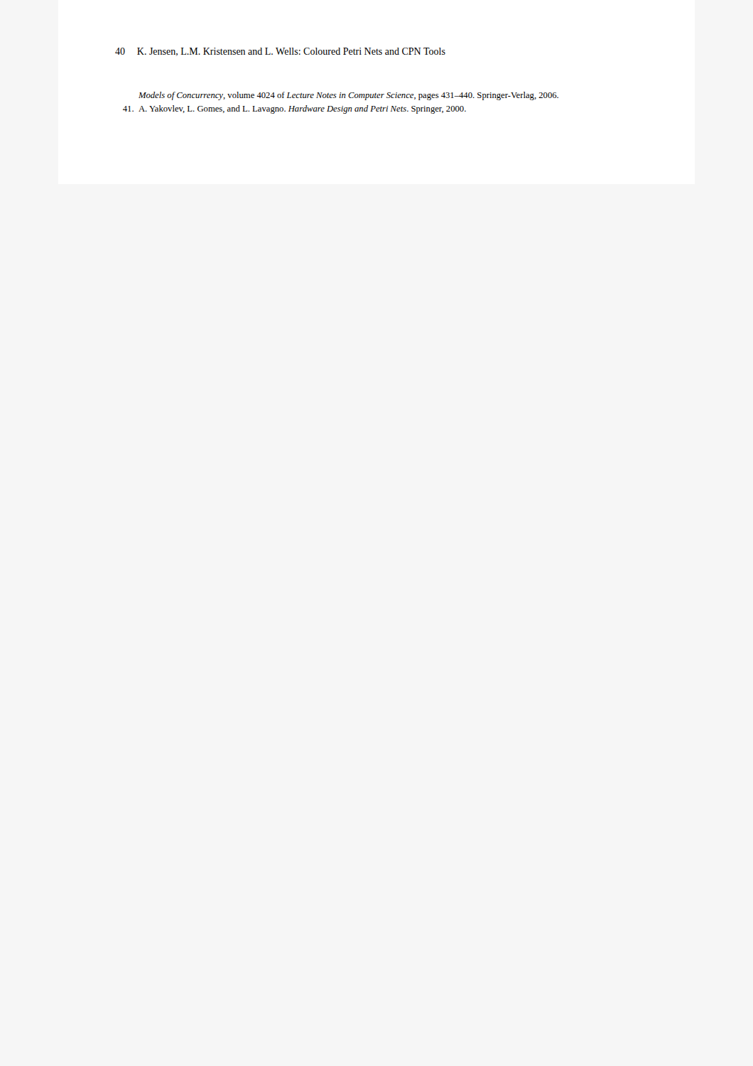40 K. Jensen, L.M. Kristensen and L. Wells: Coloured Petri Nets and CPN Tools
Models of Concurrency, volume 4024 of Lecture Notes in Computer Science, pages 431–440. Springer-Verlag, 2006.
41. A. Yakovlev, L. Gomes, and L. Lavagno. Hardware Design and Petri Nets. Springer, 2000.